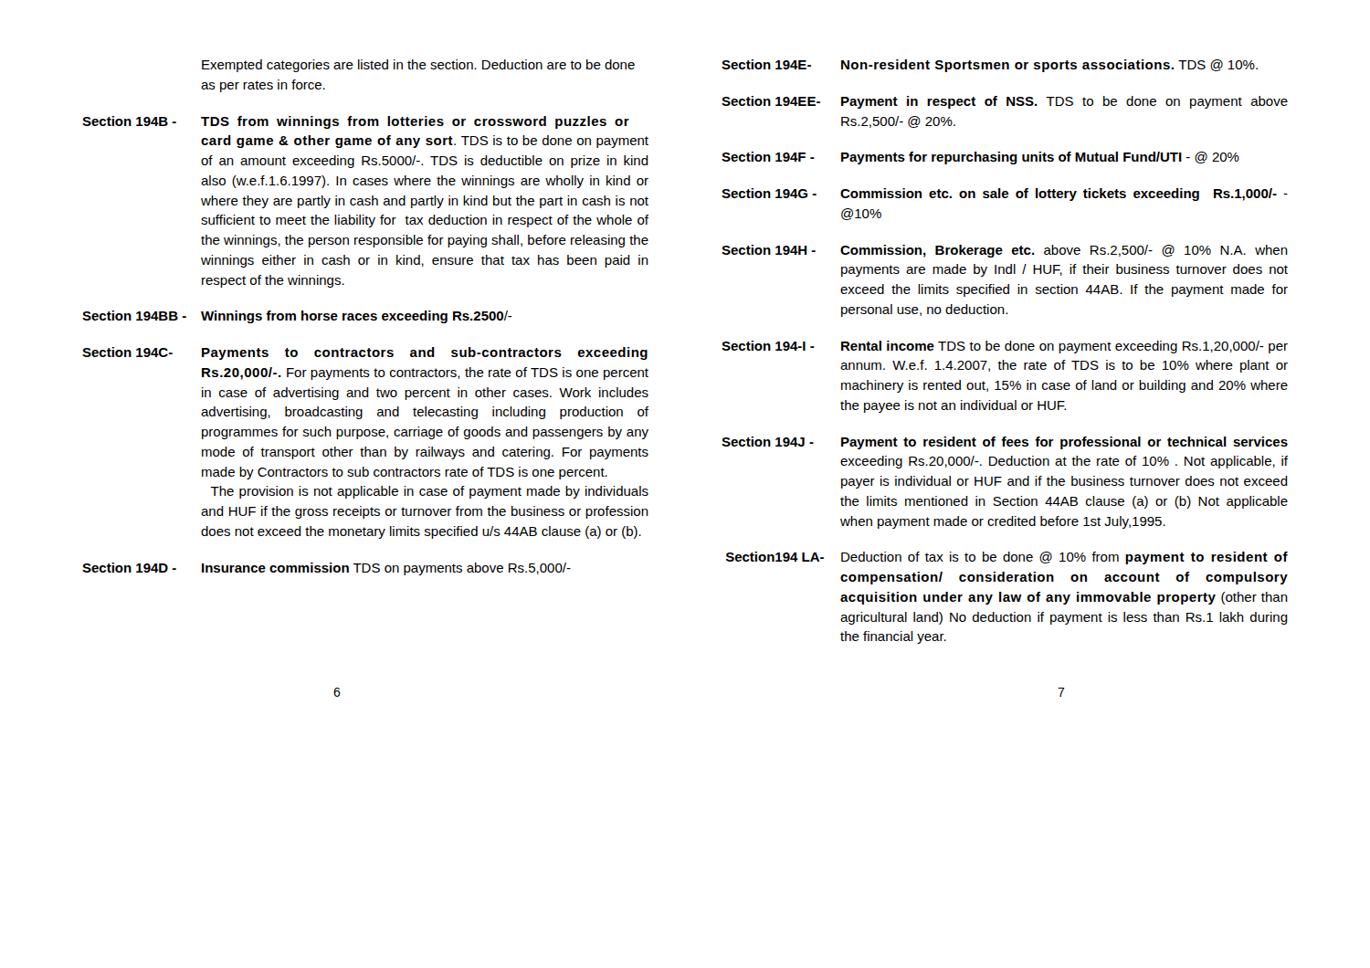Exempted categories are listed in the section. Deduction are to be done as per rates in force.
Section 194B -
TDS from winnings from lotteries or crossword puzzles or card game & other game of any sort. TDS is to be done on payment of an amount exceeding Rs.5000/-. TDS is deductible on prize in kind also (w.e.f.1.6.1997). In cases where the winnings are wholly in kind or where they are partly in cash and partly in kind but the part in cash is not sufficient to meet the liability for tax deduction in respect of the whole of the winnings, the person responsible for paying shall, before releasing the winnings either in cash or in kind, ensure that tax has been paid in respect of the winnings.
Section 194BB -
Winnings from horse races exceeding Rs.2500/-
Section 194C-
Payments to contractors and sub-contractors exceeding Rs.20,000/-. For payments to contractors, the rate of TDS is one percent in case of advertising and two percent in other cases. Work includes advertising, broadcasting and telecasting including production of programmes for such purpose, carriage of goods and passengers by any mode of transport other than by railways and catering. For payments made by Contractors to sub contractors rate of TDS is one percent.
The provision is not applicable in case of payment made by individuals and HUF if the gross receipts or turnover from the business or profession does not exceed the monetary limits specified u/s 44AB clause (a) or (b).
Section 194D -
Insurance commission TDS on payments above Rs.5,000/-
6
Section 194E-
Non-resident Sportsmen or sports associations. TDS @ 10%.
Section 194EE-
Payment in respect of NSS. TDS to be done on payment above Rs.2,500/- @ 20%.
Section 194F -
Payments for repurchasing units of Mutual Fund/UTI - @ 20%
Section 194G -
Commission etc. on sale of lottery tickets exceeding Rs.1,000/- - @10%
Section 194H -
Commission, Brokerage etc. above Rs.2,500/- @ 10% N.A. when payments are made by Indl / HUF, if their business turnover does not exceed the limits specified in section 44AB. If the payment made for personal use, no deduction.
Section 194-I -
Rental income TDS to be done on payment exceeding Rs.1,20,000/- per annum. W.e.f. 1.4.2007, the rate of TDS is to be 10% where plant or machinery is rented out, 15% in case of land or building and 20% where the payee is not an individual or HUF.
Section 194J -
Payment to resident of fees for professional or technical services exceeding Rs.20,000/-. Deduction at the rate of 10% . Not applicable, if payer is individual or HUF and if the business turnover does not exceed the limits mentioned in Section 44AB clause (a) or (b) Not applicable when payment made or credited before 1st July,1995.
Section194 LA-
Deduction of tax is to be done @ 10% from payment to resident of compensation/ consideration on account of compulsory acquisition under any law of any immovable property (other than agricultural land) No deduction if payment is less than Rs.1 lakh during the financial year.
7